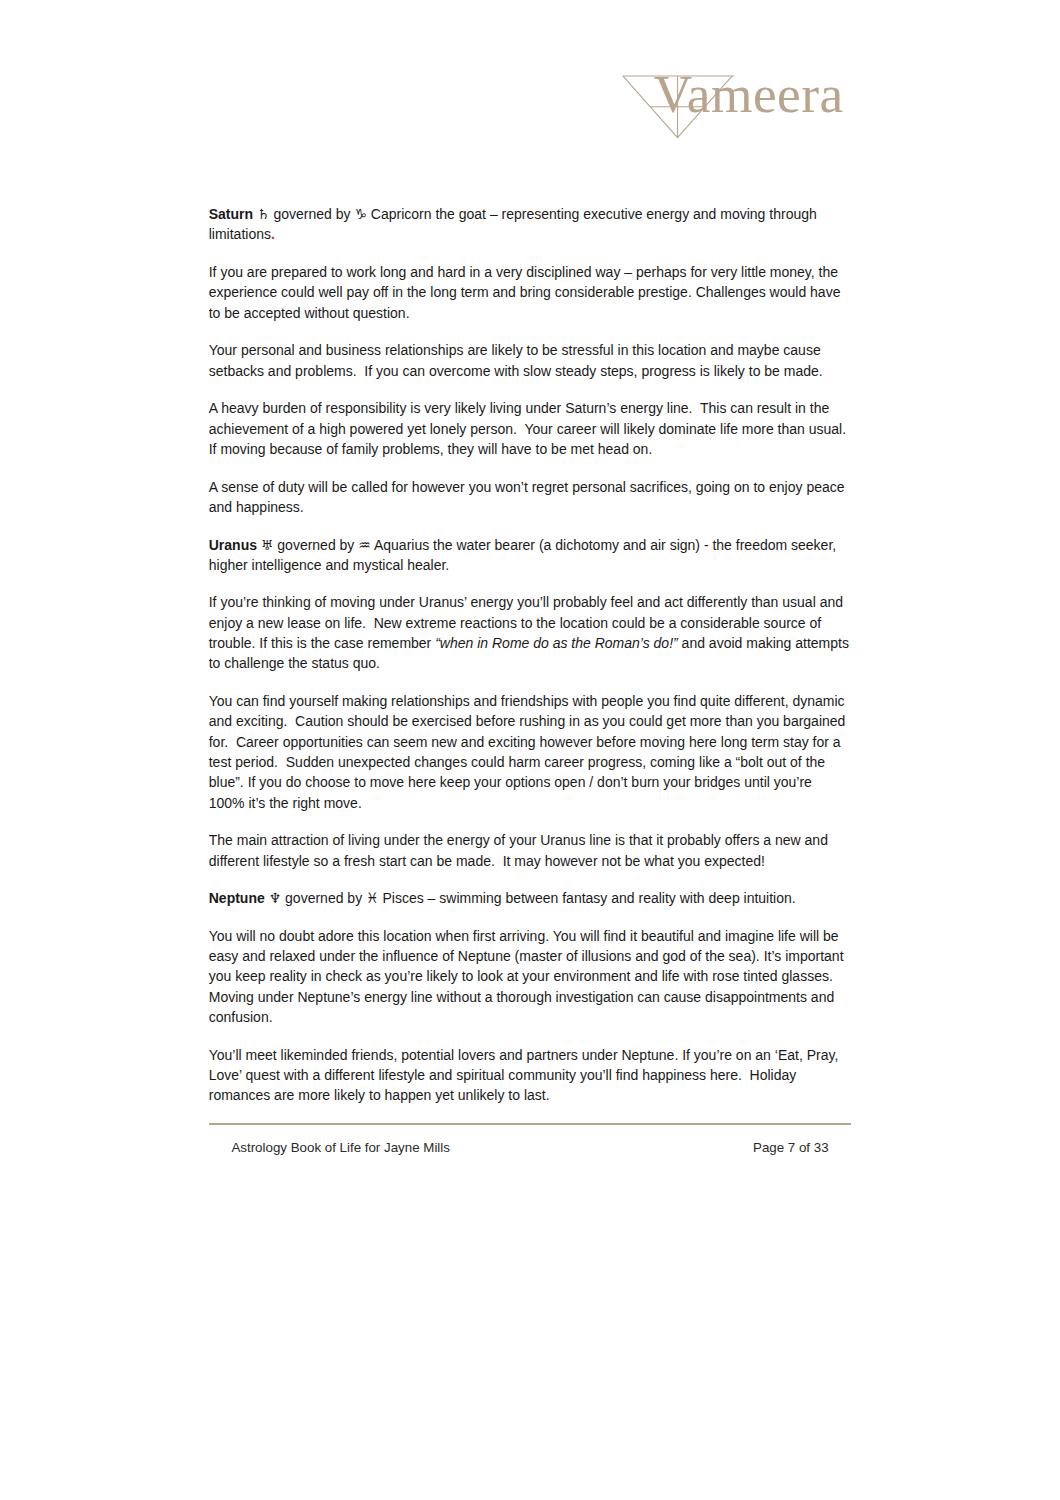Vameera
Saturn ♄ governed by ♑ Capricorn the goat – representing executive energy and moving through limitations.
If you are prepared to work long and hard in a very disciplined way – perhaps for very little money, the experience could well pay off in the long term and bring considerable prestige. Challenges would have to be accepted without question.
Your personal and business relationships are likely to be stressful in this location and maybe cause setbacks and problems. If you can overcome with slow steady steps, progress is likely to be made.
A heavy burden of responsibility is very likely living under Saturn’s energy line. This can result in the achievement of a high powered yet lonely person. Your career will likely dominate life more than usual. If moving because of family problems, they will have to be met head on.
A sense of duty will be called for however you won’t regret personal sacrifices, going on to enjoy peace and happiness.
Uranus ♅ governed by ♒ Aquarius the water bearer (a dichotomy and air sign) - the freedom seeker, higher intelligence and mystical healer.
If you’re thinking of moving under Uranus’ energy you’ll probably feel and act differently than usual and enjoy a new lease on life. New extreme reactions to the location could be a considerable source of trouble. If this is the case remember “when in Rome do as the Roman’s do!” and avoid making attempts to challenge the status quo.
You can find yourself making relationships and friendships with people you find quite different, dynamic and exciting. Caution should be exercised before rushing in as you could get more than you bargained for. Career opportunities can seem new and exciting however before moving here long term stay for a test period. Sudden unexpected changes could harm career progress, coming like a “bolt out of the blue”. If you do choose to move here keep your options open / don’t burn your bridges until you’re 100% it’s the right move.
The main attraction of living under the energy of your Uranus line is that it probably offers a new and different lifestyle so a fresh start can be made. It may however not be what you expected!
Neptune ♆ governed by ♓ Pisces – swimming between fantasy and reality with deep intuition.
You will no doubt adore this location when first arriving. You will find it beautiful and imagine life will be easy and relaxed under the influence of Neptune (master of illusions and god of the sea). It’s important you keep reality in check as you’re likely to look at your environment and life with rose tinted glasses. Moving under Neptune’s energy line without a thorough investigation can cause disappointments and confusion.
You’ll meet likeminded friends, potential lovers and partners under Neptune. If you’re on an ‘Eat, Pray, Love’ quest with a different lifestyle and spiritual community you’ll find happiness here. Holiday romances are more likely to happen yet unlikely to last.
Astrology Book of Life for Jayne Mills
Page 7 of 33